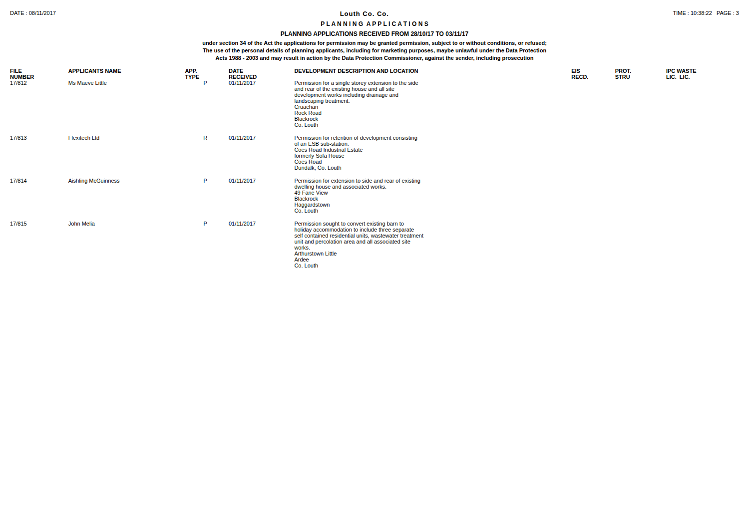DATE : 08/11/2017 Louth Co. Co. TIME : 10:38:22 PAGE : 3
P L A N N I N G A P P L I C A T I O N S
PLANNING APPLICATIONS RECEIVED FROM 28/10/17 TO 03/11/17
under section 34 of the Act the applications for permission may be granted permission, subject to or without conditions, or refused;
The use of the personal details of planning applicants, including for marketing purposes, maybe unlawful under the Data Protection
Acts 1988 - 2003 and may result in action by the Data Protection Commissioner, against the sender, including prosecution
| FILE NUMBER | APPLICANTS NAME | APP. TYPE | DATE RECEIVED | DEVELOPMENT DESCRIPTION AND LOCATION | EIS RECD. | PROT. STRU | IPC WASTE LIC. LIC. |
| --- | --- | --- | --- | --- | --- | --- | --- |
| 17/812 | Ms Maeve Little | P | 01/11/2017 | Permission for a single storey extension to the side and rear of the existing house and all site development works including drainage and landscaping treatment. Cruachan Rock Road Blackrock Co. Louth | | | |
| 17/813 | Flexitech Ltd | R | 01/11/2017 | Permission for retention of development consisting of an ESB sub-station. Coes Road Industrial Estate formerly Sofa House Coes Road Dundalk, Co. Louth | | | |
| 17/814 | Aishling McGuinness | P | 01/11/2017 | Permission for extension to side and rear of existing dwelling house and associated works. 49 Fane View Blackrock Haggardstown Co. Louth | | | |
| 17/815 | John Melia | P | 01/11/2017 | Permission sought to convert existing barn to holiday accommodation to include three separate self contained residential units, wastewater treatment unit and percolation area and all associated site works. Arthurstown Little Ardee Co. Louth | | | |